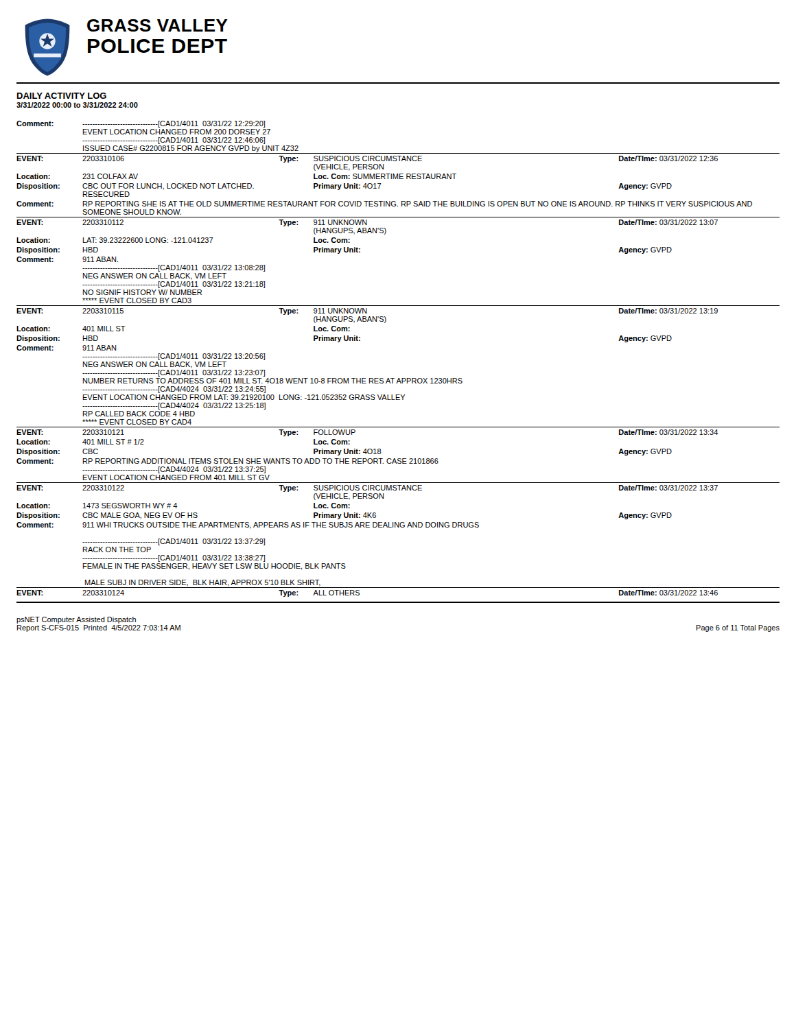GRASS VALLEY
POLICE DEPT
DAILY ACTIVITY LOG
3/31/2022 00:00 to 3/31/2022 24:00
| Comment: | ------------------------------[CAD1/4011 03/31/22 12:29:20] EVENT LOCATION CHANGED FROM 200 DORSEY 27 ------------------------------[CAD1/4011 03/31/22 12:46:06] ISSUED CASE# G2200815 FOR AGENCY GVPD by UNIT 4Z32 |
| EVENT: | 2203310106 | Type: | SUSPICIOUS CIRCUMSTANCE (VEHICLE, PERSON | Date/TIme: 03/31/2022 12:36 |
| Location: | 231 COLFAX AV | Loc. Com: SUMMERTIME RESTAURANT |
| Disposition: | CBC OUT FOR LUNCH, LOCKED NOT LATCHED. RESECURED | Primary Unit: 4O17 | Agency: GVPD |
| Comment: | RP REPORTING SHE IS AT THE OLD SUMMERTIME RESTAURANT FOR COVID TESTING. RP SAID THE BUILDING IS OPEN BUT NO ONE IS AROUND. RP THINKS IT VERY SUSPICIOUS AND SOMEONE SHOULD KNOW. |
| EVENT: | 2203310112 | Type: | 911 UNKNOWN (HANGUPS, ABAN'S) | Date/TIme: 03/31/2022 13:07 |
| Location: | LAT: 39.23222600 LONG: -121.041237 | Loc. Com: |
| Disposition: | HBD | Primary Unit: | Agency: GVPD |
| Comment: | 911 ABAN. ------------------------------[CAD1/4011 03/31/22 13:08:28] NEG ANSWER ON CALL BACK, VM LEFT ------------------------------[CAD1/4011 03/31/22 13:21:18] NO SIGNIF HISTORY W/ NUMBER ***** EVENT CLOSED BY CAD3 |
| EVENT: | 2203310115 | Type: | 911 UNKNOWN (HANGUPS, ABAN'S) | Date/TIme: 03/31/2022 13:19 |
| Location: | 401 MILL ST | Loc. Com: |
| Disposition: | HBD | Primary Unit: | Agency: GVPD |
| Comment: | 911 ABAN ------------------------------[CAD1/4011 03/31/22 13:20:56] NEG ANSWER ON CALL BACK, VM LEFT ------------------------------[CAD1/4011 03/31/22 13:23:07] NUMBER RETURNS TO ADDRESS OF 401 MILL ST. 4O18 WENT 10-8 FROM THE RES AT APPROX 1230HRS ------------------------------[CAD4/4024 03/31/22 13:24:55] EVENT LOCATION CHANGED FROM LAT: 39.21920100 LONG: -121.052352 GRASS VALLEY ------------------------------[CAD4/4024 03/31/22 13:25:18] RP CALLED BACK CODE 4 HBD ***** EVENT CLOSED BY CAD4 |
| EVENT: | 2203310121 | Type: | FOLLOWUP | Date/TIme: 03/31/2022 13:34 |
| Location: | 401 MILL ST # 1/2 | Loc. Com: |
| Disposition: | CBC | Primary Unit: 4O18 | Agency: GVPD |
| Comment: | RP REPORTING ADDITIONAL ITEMS STOLEN SHE WANTS TO ADD TO THE REPORT. CASE 2101866 ------------------------------[CAD4/4024 03/31/22 13:37:25] EVENT LOCATION CHANGED FROM 401 MILL ST GV |
| EVENT: | 2203310122 | Type: | SUSPICIOUS CIRCUMSTANCE (VEHICLE, PERSON | Date/TIme: 03/31/2022 13:37 |
| Location: | 1473 SEGSWORTH WY # 4 | Loc. Com: |
| Disposition: | CBC MALE GOA, NEG EV OF HS | Primary Unit: 4K6 | Agency: GVPD |
| Comment: | 911 WHI TRUCKS OUTSIDE THE APARTMENTS, APPEARS AS IF THE SUBJS ARE DEALING AND DOING DRUGS ------------------------------[CAD1/4011 03/31/22 13:37:29] RACK ON THE TOP ------------------------------[CAD1/4011 03/31/22 13:38:27] FEMALE IN THE PASSENGER, HEAVY SET LSW BLU HOODIE, BLK PANTS MALE SUBJ IN DRIVER SIDE, BLK HAIR, APPROX 5'10 BLK SHIRT, |
| EVENT: | 2203310124 | Type: | ALL OTHERS | Date/TIme: 03/31/2022 13:46 |
psNET Computer Assisted Dispatch
Report S-CFS-015 Printed 4/5/2022 7:03:14 AM Page 6 of 11 Total Pages